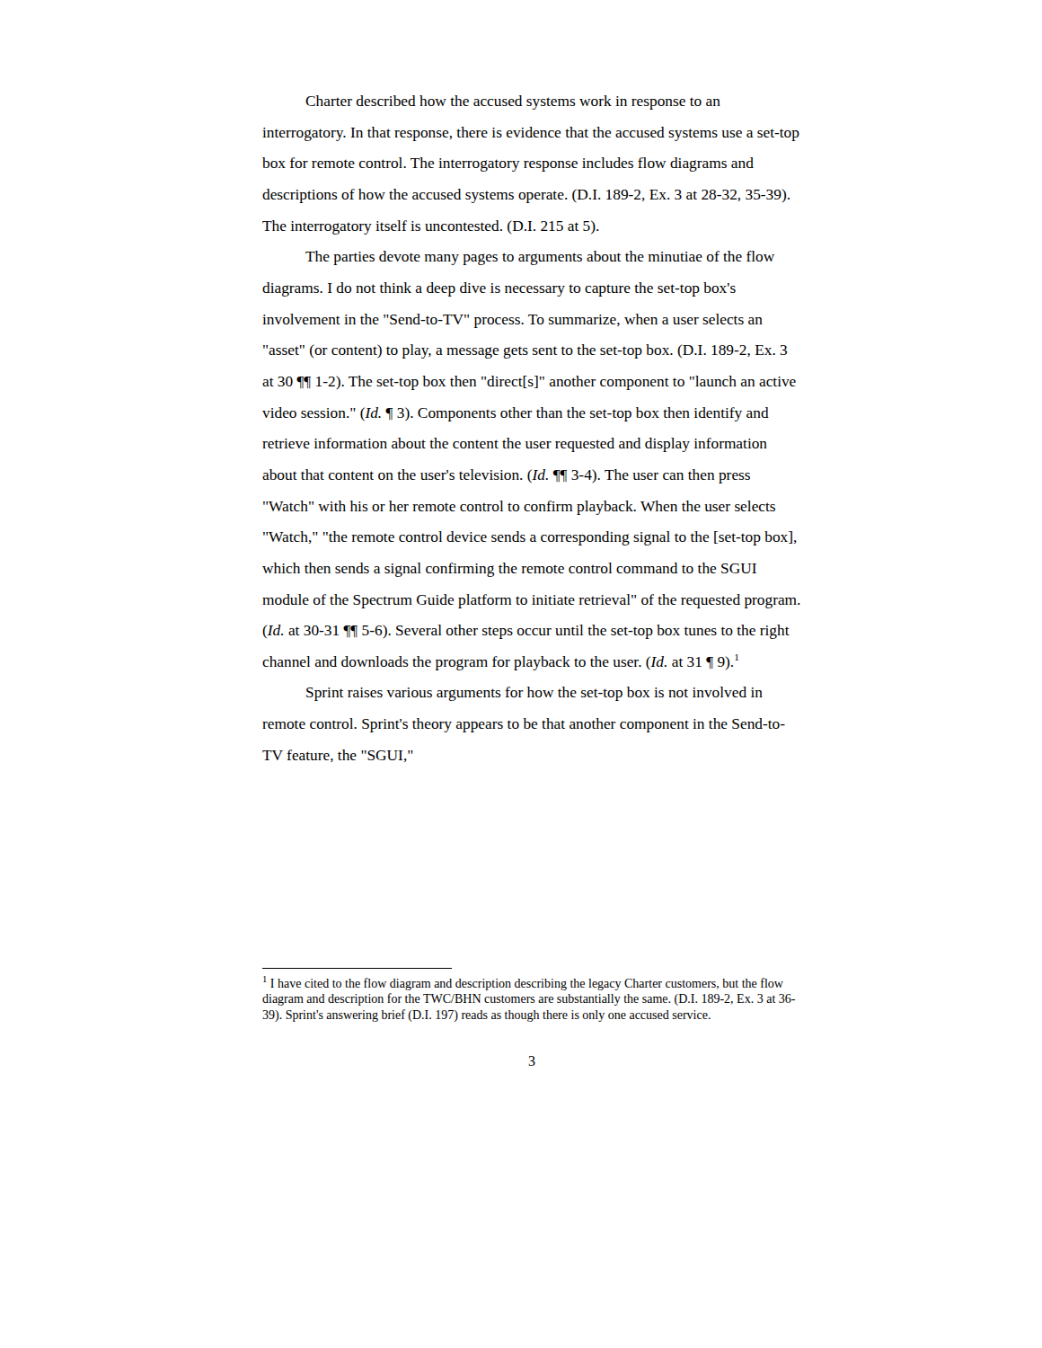Charter described how the accused systems work in response to an interrogatory. In that response, there is evidence that the accused systems use a set-top box for remote control. The interrogatory response includes flow diagrams and descriptions of how the accused systems operate. (D.I. 189-2, Ex. 3 at 28-32, 35-39). The interrogatory itself is uncontested. (D.I. 215 at 5).
The parties devote many pages to arguments about the minutiae of the flow diagrams. I do not think a deep dive is necessary to capture the set-top box's involvement in the "Send-to-TV" process. To summarize, when a user selects an "asset" (or content) to play, a message gets sent to the set-top box. (D.I. 189-2, Ex. 3 at 30 ¶¶ 1-2). The set-top box then "direct[s]" another component to "launch an active video session." (Id. ¶ 3). Components other than the set-top box then identify and retrieve information about the content the user requested and display information about that content on the user's television. (Id. ¶¶ 3-4). The user can then press "Watch" with his or her remote control to confirm playback. When the user selects "Watch," "the remote control device sends a corresponding signal to the [set-top box], which then sends a signal confirming the remote control command to the SGUI module of the Spectrum Guide platform to initiate retrieval" of the requested program. (Id. at 30-31 ¶¶ 5-6). Several other steps occur until the set-top box tunes to the right channel and downloads the program for playback to the user. (Id. at 31 ¶ 9).1
Sprint raises various arguments for how the set-top box is not involved in remote control. Sprint's theory appears to be that another component in the Send-to-TV feature, the "SGUI,"
1 I have cited to the flow diagram and description describing the legacy Charter customers, but the flow diagram and description for the TWC/BHN customers are substantially the same. (D.I. 189-2, Ex. 3 at 36-39). Sprint's answering brief (D.I. 197) reads as though there is only one accused service.
3